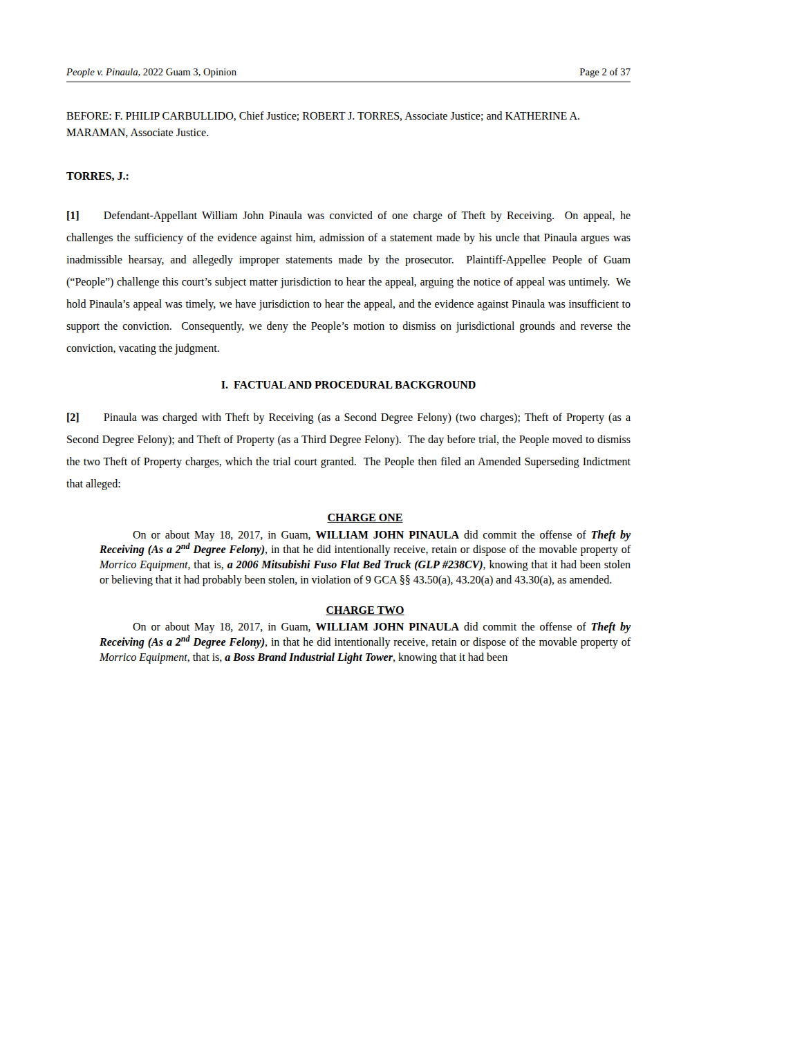People v. Pinaula, 2022 Guam 3, Opinion
Page 2 of 37
BEFORE: F. PHILIP CARBULLIDO, Chief Justice; ROBERT J. TORRES, Associate Justice; and KATHERINE A. MARAMAN, Associate Justice.
TORRES, J.:
[1] Defendant-Appellant William John Pinaula was convicted of one charge of Theft by Receiving. On appeal, he challenges the sufficiency of the evidence against him, admission of a statement made by his uncle that Pinaula argues was inadmissible hearsay, and allegedly improper statements made by the prosecutor. Plaintiff-Appellee People of Guam (“People”) challenge this court’s subject matter jurisdiction to hear the appeal, arguing the notice of appeal was untimely. We hold Pinaula’s appeal was timely, we have jurisdiction to hear the appeal, and the evidence against Pinaula was insufficient to support the conviction. Consequently, we deny the People’s motion to dismiss on jurisdictional grounds and reverse the conviction, vacating the judgment.
I. FACTUAL AND PROCEDURAL BACKGROUND
[2] Pinaula was charged with Theft by Receiving (as a Second Degree Felony) (two charges); Theft of Property (as a Second Degree Felony); and Theft of Property (as a Third Degree Felony). The day before trial, the People moved to dismiss the two Theft of Property charges, which the trial court granted. The People then filed an Amended Superseding Indictment that alleged:
CHARGE ONE
On or about May 18, 2017, in Guam, WILLIAM JOHN PINAULA did commit the offense of Theft by Receiving (As a 2nd Degree Felony), in that he did intentionally receive, retain or dispose of the movable property of Morrico Equipment, that is, a 2006 Mitsubishi Fuso Flat Bed Truck (GLP #238CV), knowing that it had been stolen or believing that it had probably been stolen, in violation of 9 GCA §§ 43.50(a), 43.20(a) and 43.30(a), as amended.
CHARGE TWO
On or about May 18, 2017, in Guam, WILLIAM JOHN PINAULA did commit the offense of Theft by Receiving (As a 2nd Degree Felony), in that he did intentionally receive, retain or dispose of the movable property of Morrico Equipment, that is, a Boss Brand Industrial Light Tower, knowing that it had been